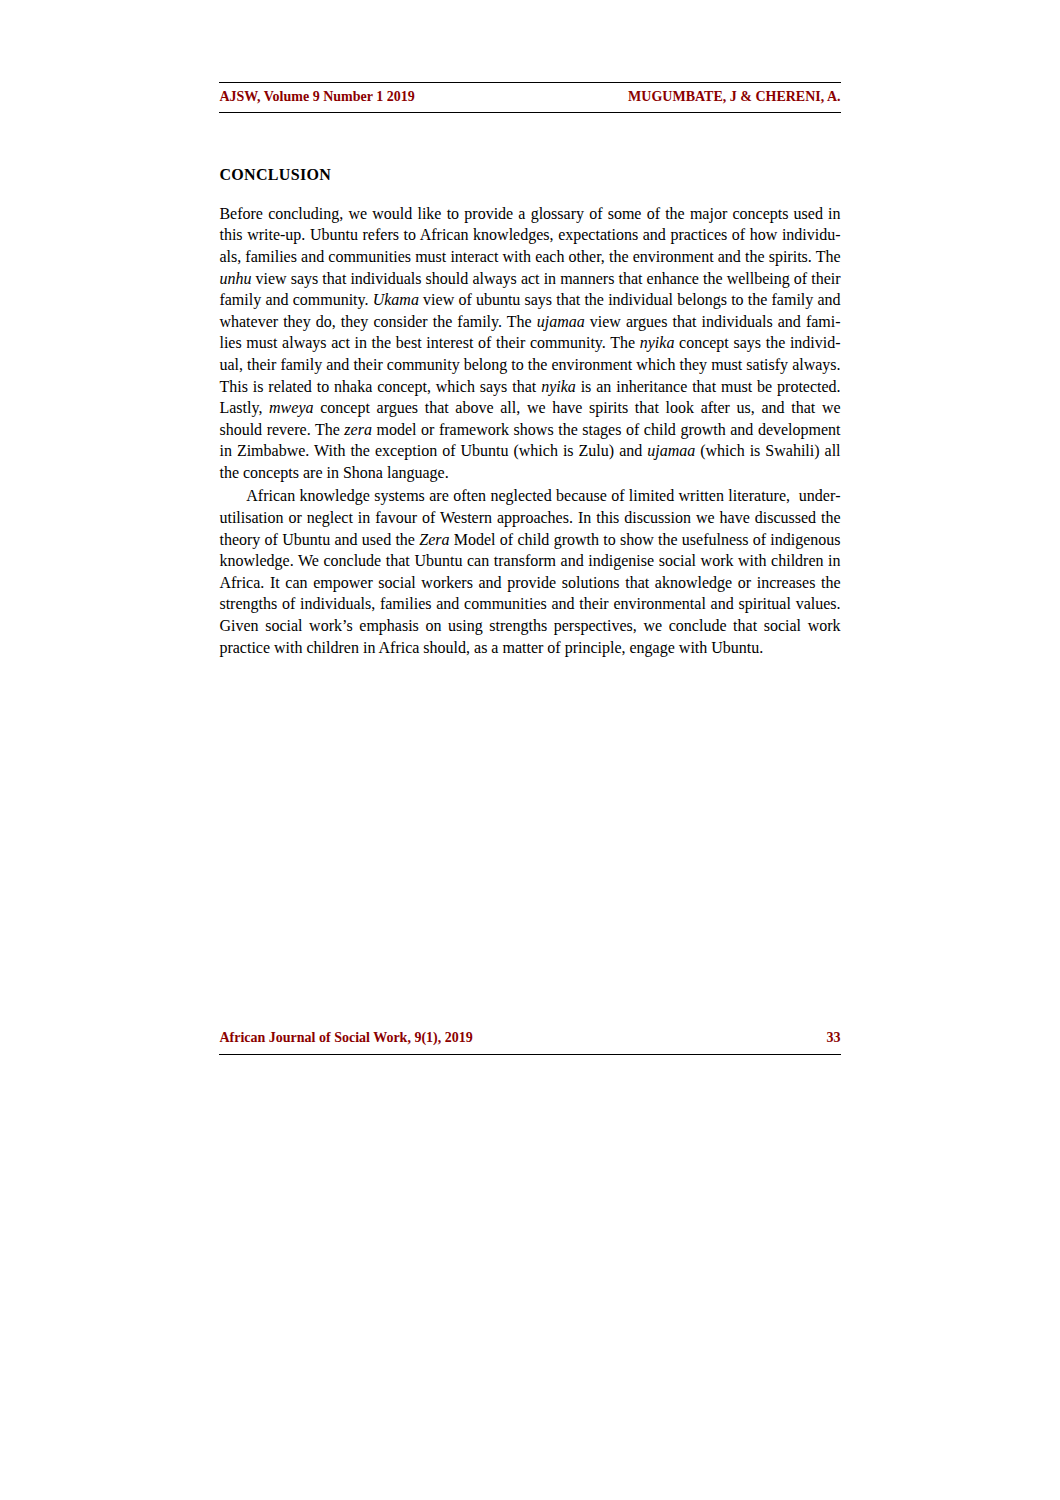AJSW, Volume 9 Number 1 2019 MUGUMBATE, J & CHERENI, A.
CONCLUSION
Before concluding, we would like to provide a glossary of some of the major concepts used in this write-up. Ubuntu refers to African knowledges, expectations and practices of how individuals, families and communities must interact with each other, the environment and the spirits. The unhu view says that individuals should always act in manners that enhance the wellbeing of their family and community. Ukama view of ubuntu says that the individual belongs to the family and whatever they do, they consider the family. The ujamaa view argues that individuals and families must always act in the best interest of their community. The nyika concept says the individual, their family and their community belong to the environment which they must satisfy always. This is related to nhaka concept, which says that nyika is an inheritance that must be protected. Lastly, mweya concept argues that above all, we have spirits that look after us, and that we should revere. The zera model or framework shows the stages of child growth and development in Zimbabwe. With the exception of Ubuntu (which is Zulu) and ujamaa (which is Swahili) all the concepts are in Shona language.
African knowledge systems are often neglected because of limited written literature, underutilisation or neglect in favour of Western approaches. In this discussion we have discussed the theory of Ubuntu and used the Zera Model of child growth to show the usefulness of indigenous knowledge. We conclude that Ubuntu can transform and indigenise social work with children in Africa. It can empower social workers and provide solutions that aknowledge or increases the strengths of individuals, families and communities and their environmental and spiritual values. Given social work’s emphasis on using strengths perspectives, we conclude that social work practice with children in Africa should, as a matter of principle, engage with Ubuntu.
African Journal of Social Work, 9(1), 2019 33